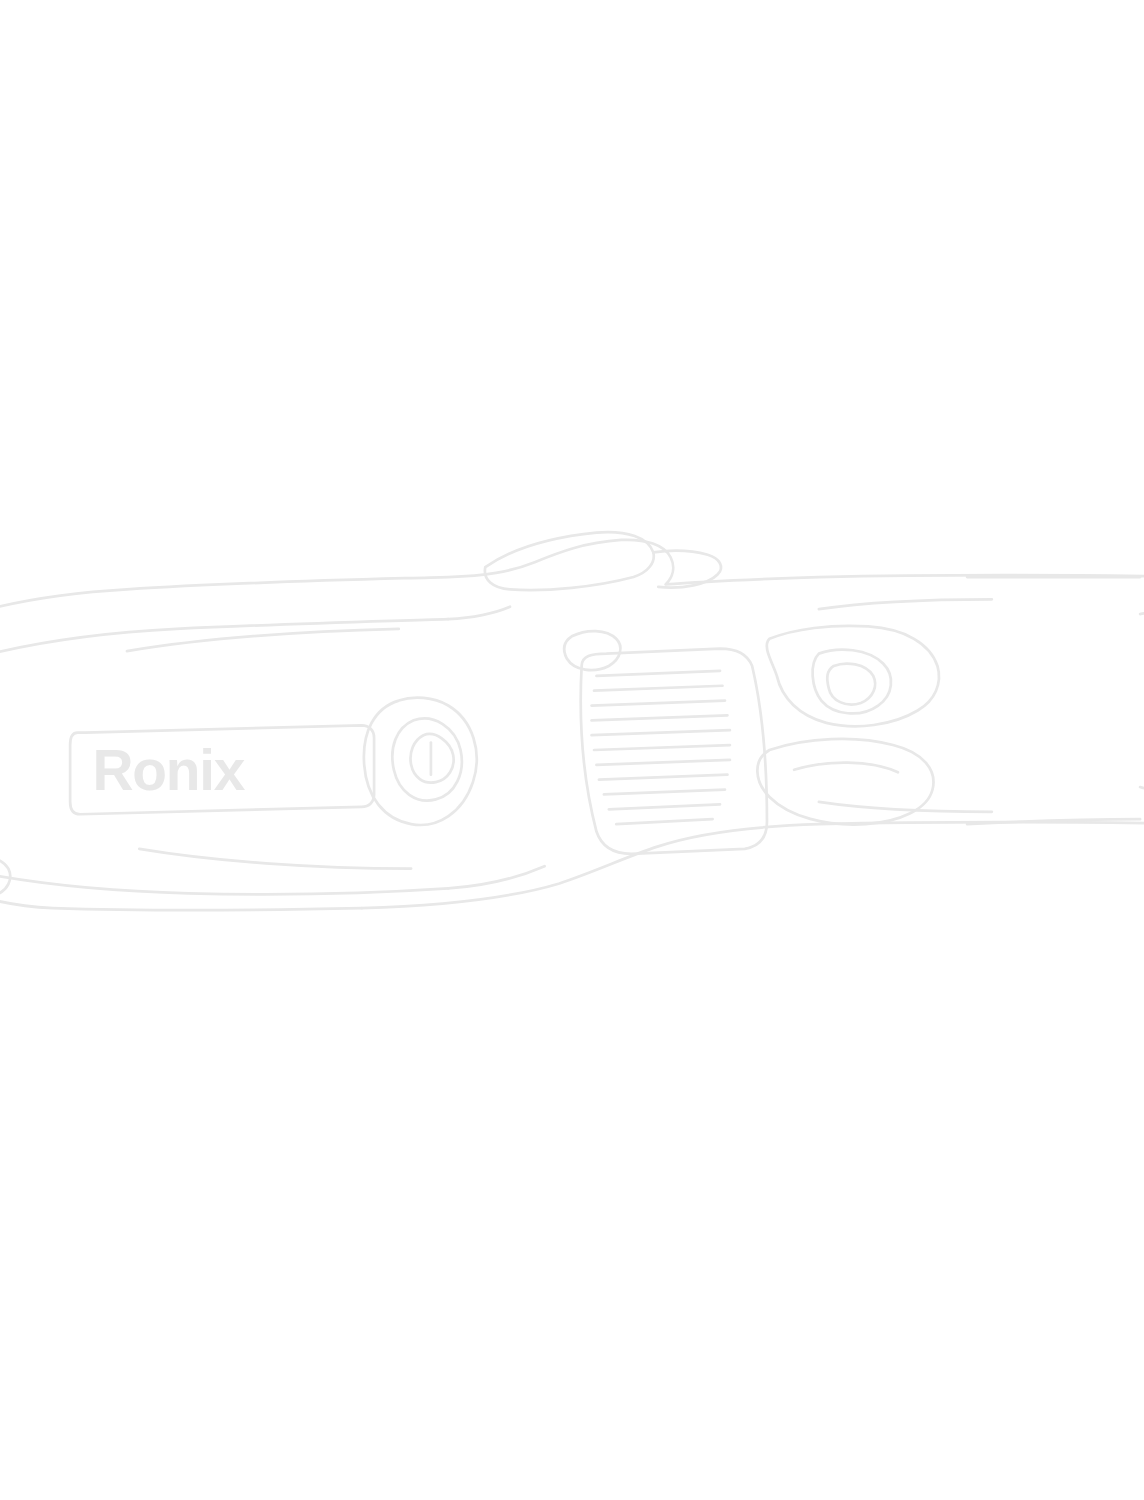Ronix